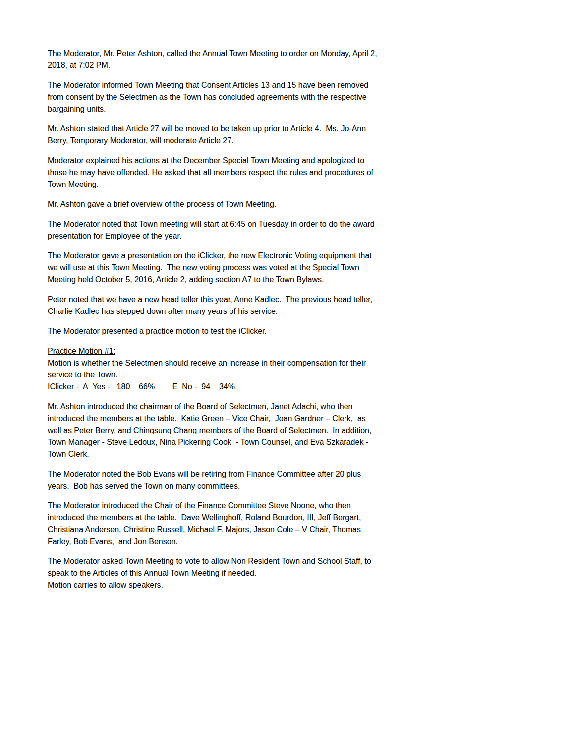The Moderator, Mr. Peter Ashton, called the Annual Town Meeting to order on Monday, April 2, 2018, at 7:02 PM.
The Moderator informed Town Meeting that Consent Articles 13 and 15 have been removed from consent by the Selectmen as the Town has concluded agreements with the respective bargaining units.
Mr. Ashton stated that Article 27 will be moved to be taken up prior to Article 4. Ms. Jo-Ann Berry, Temporary Moderator, will moderate Article 27.
Moderator explained his actions at the December Special Town Meeting and apologized to those he may have offended. He asked that all members respect the rules and procedures of Town Meeting.
Mr. Ashton gave a brief overview of the process of Town Meeting.
The Moderator noted that Town meeting will start at 6:45 on Tuesday in order to do the award presentation for Employee of the year.
The Moderator gave a presentation on the iClicker, the new Electronic Voting equipment that we will use at this Town Meeting. The new voting process was voted at the Special Town Meeting held October 5, 2016, Article 2, adding section A7 to the Town Bylaws.
Peter noted that we have a new head teller this year, Anne Kadlec. The previous head teller, Charlie Kadlec has stepped down after many years of his service.
The Moderator presented a practice motion to test the iClicker.
Practice Motion #1:
Motion is whether the Selectmen should receive an increase in their compensation for their service to the Town.
IClicker - A Yes - 180 66% E No - 94 34%
Mr. Ashton introduced the chairman of the Board of Selectmen, Janet Adachi, who then introduced the members at the table. Katie Green – Vice Chair, Joan Gardner – Clerk, as well as Peter Berry, and Chingsung Chang members of the Board of Selectmen. In addition, Town Manager - Steve Ledoux, Nina Pickering Cook - Town Counsel, and Eva Szkaradek - Town Clerk.
The Moderator noted the Bob Evans will be retiring from Finance Committee after 20 plus years. Bob has served the Town on many committees.
The Moderator introduced the Chair of the Finance Committee Steve Noone, who then introduced the members at the table. Dave Wellinghoff, Roland Bourdon, III, Jeff Bergart, Christiana Andersen, Christine Russell, Michael F. Majors, Jason Cole – V Chair, Thomas Farley, Bob Evans, and Jon Benson.
The Moderator asked Town Meeting to vote to allow Non Resident Town and School Staff, to speak to the Articles of this Annual Town Meeting if needed.
Motion carries to allow speakers.